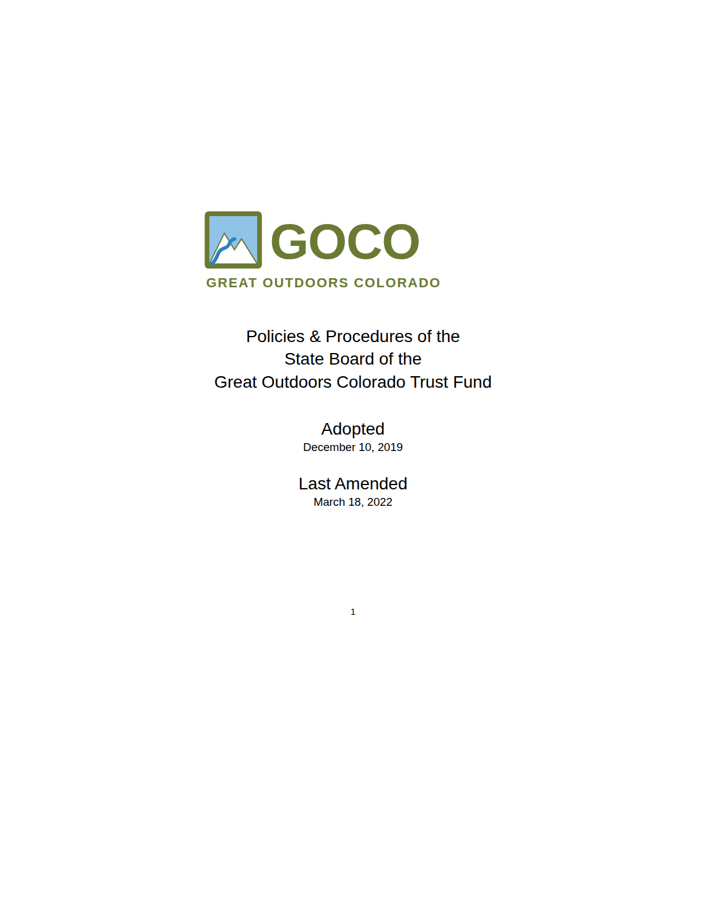GOCO GREAT OUTDOORS COLORADO
Policies & Procedures of the
State Board of the
Great Outdoors Colorado Trust Fund
Adopted
December 10, 2019
Last Amended
March 18, 2022
1